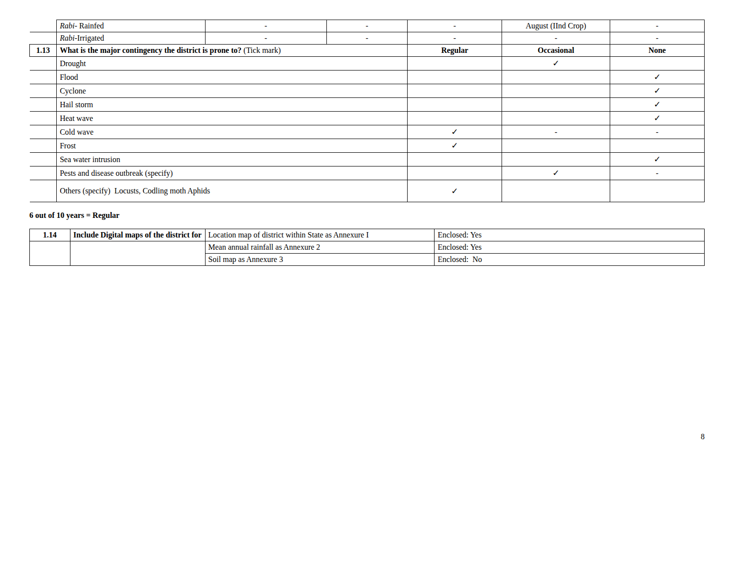| | Rabi- Rainfed | - | - | - | August (IInd Crop) | - |
| | Rabi- Irrigated | - | - | - | - | - |
| 1.13 | What is the major contingency the district is prone to? (Tick mark) | Regular | Occasional | None |
| | Drought | | ✓ | |
| | Flood | | | ✓ |
| | Cyclone | | | ✓ |
| | Hail storm | | | ✓ |
| | Heat wave | | | ✓ |
| | Cold wave | ✓ | - | - |
| | Frost | ✓ | | |
| | Sea water intrusion | | | ✓ |
| | Pests and disease outbreak (specify) | | ✓ | - |
| | Others (specify) Locusts, Codling moth Aphids | ✓ | | |
6 out of 10 years = Regular
| 1.14 | Include Digital maps of the district for | Location map of district within State as Annexure I | Enclosed: Yes |
| | | Mean annual rainfall as Annexure 2 | Enclosed: Yes |
| | | Soil map as Annexure 3 | Enclosed: No |
8